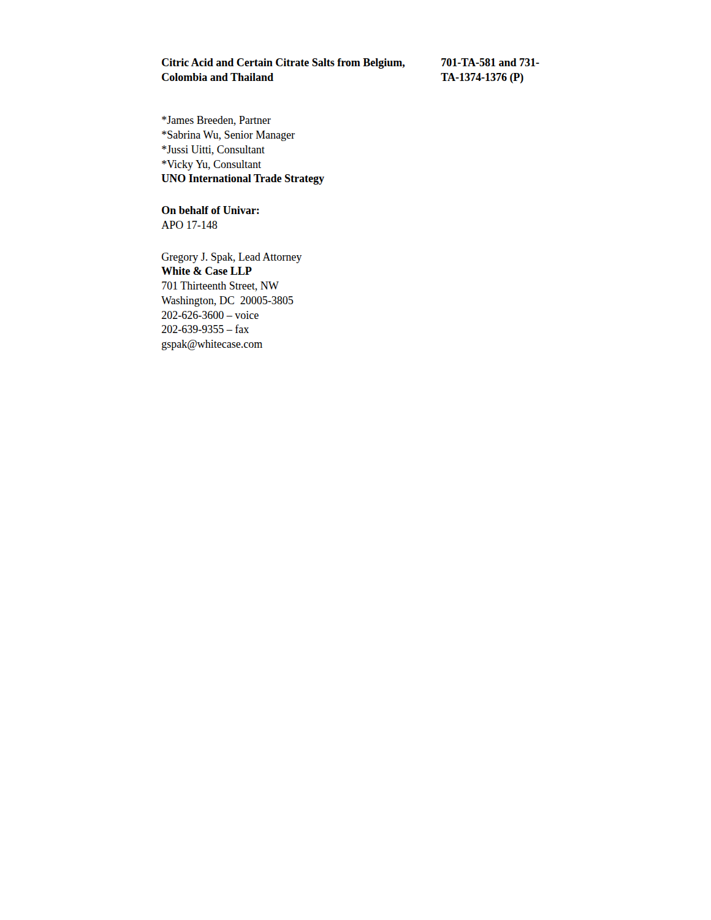Citric Acid and Certain Citrate Salts from Belgium, Colombia and Thailand
701-TA-581 and 731-TA-1374-1376 (P)
*James Breeden, Partner
*Sabrina Wu, Senior Manager
*Jussi Uitti, Consultant
*Vicky Yu, Consultant
UNO International Trade Strategy
On behalf of Univar:
APO 17-148
Gregory J. Spak, Lead Attorney
White & Case LLP
701 Thirteenth Street, NW
Washington, DC 20005-3805
202-626-3600 – voice
202-639-9355 – fax
gspak@whitecase.com